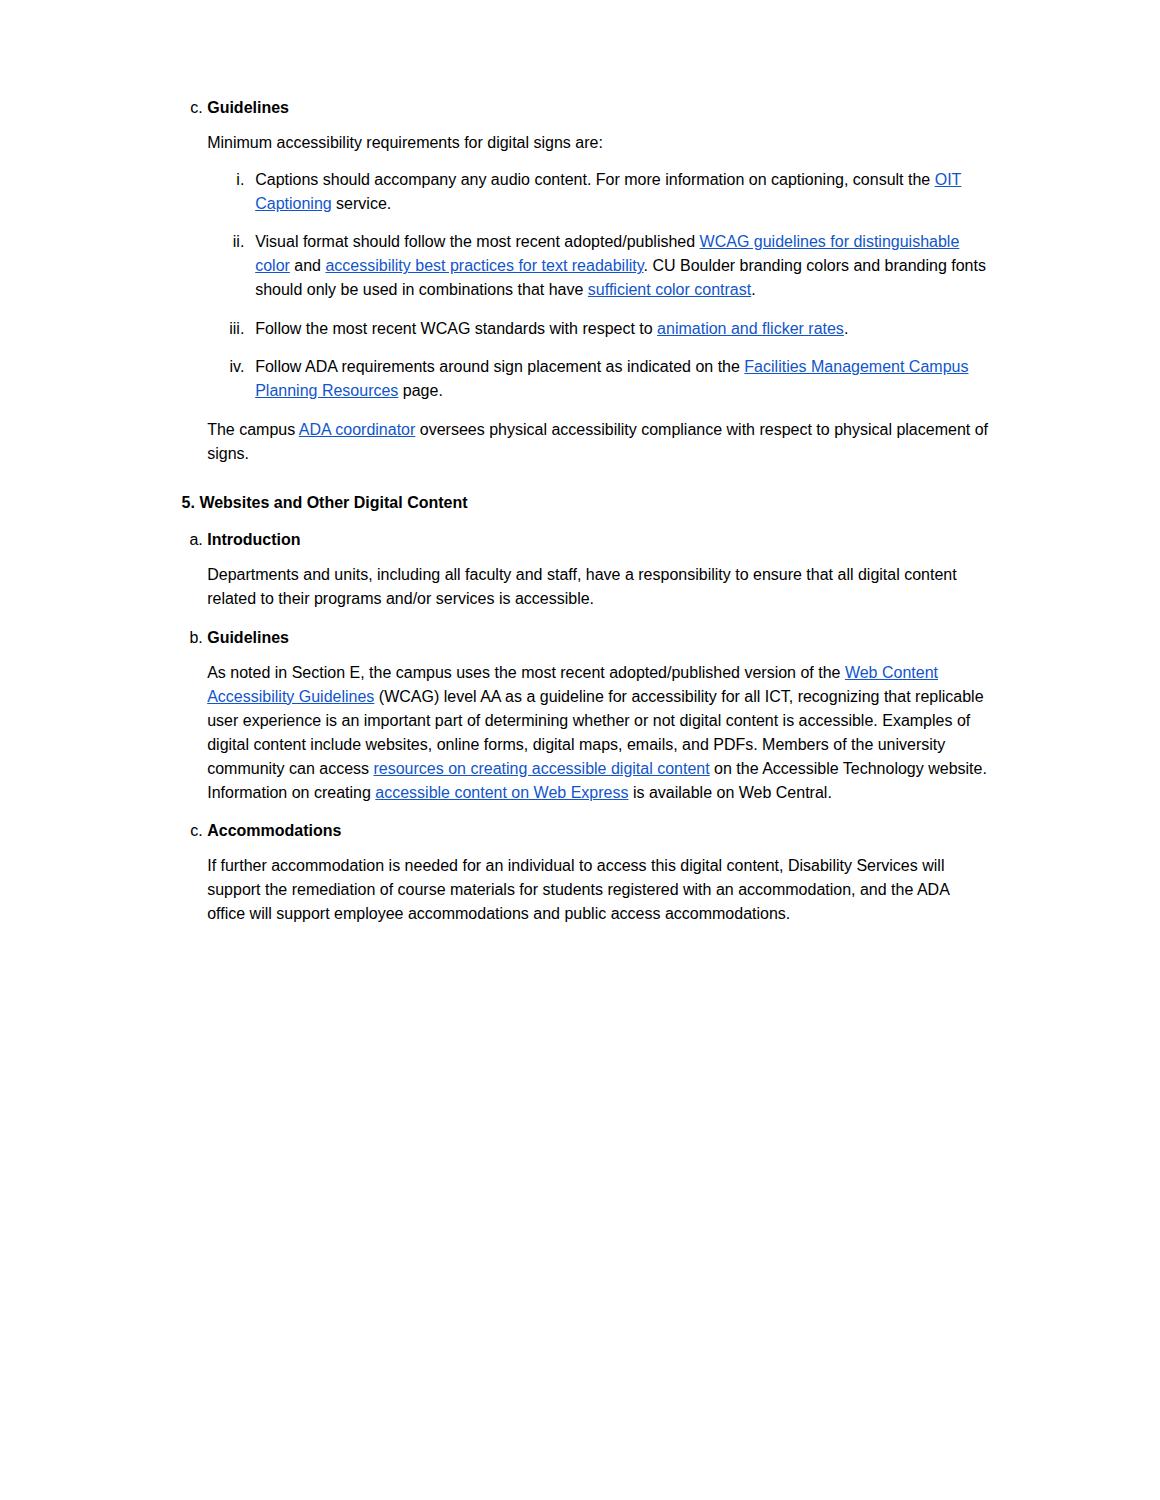Guidelines
Minimum accessibility requirements for digital signs are:
Captions should accompany any audio content. For more information on captioning, consult the OIT Captioning service.
Visual format should follow the most recent adopted/published WCAG guidelines for distinguishable color and accessibility best practices for text readability. CU Boulder branding colors and branding fonts should only be used in combinations that have sufficient color contrast.
Follow the most recent WCAG standards with respect to animation and flicker rates.
Follow ADA requirements around sign placement as indicated on the Facilities Management Campus Planning Resources page.
The campus ADA coordinator oversees physical accessibility compliance with respect to physical placement of signs.
5. Websites and Other Digital Content
Introduction
Departments and units, including all faculty and staff, have a responsibility to ensure that all digital content related to their programs and/or services is accessible.
Guidelines
As noted in Section E, the campus uses the most recent adopted/published version of the Web Content Accessibility Guidelines (WCAG) level AA as a guideline for accessibility for all ICT, recognizing that replicable user experience is an important part of determining whether or not digital content is accessible. Examples of digital content include websites, online forms, digital maps, emails, and PDFs. Members of the university community can access resources on creating accessible digital content on the Accessible Technology website. Information on creating accessible content on Web Express is available on Web Central.
Accommodations
If further accommodation is needed for an individual to access this digital content, Disability Services will support the remediation of course materials for students registered with an accommodation, and the ADA office will support employee accommodations and public access accommodations.